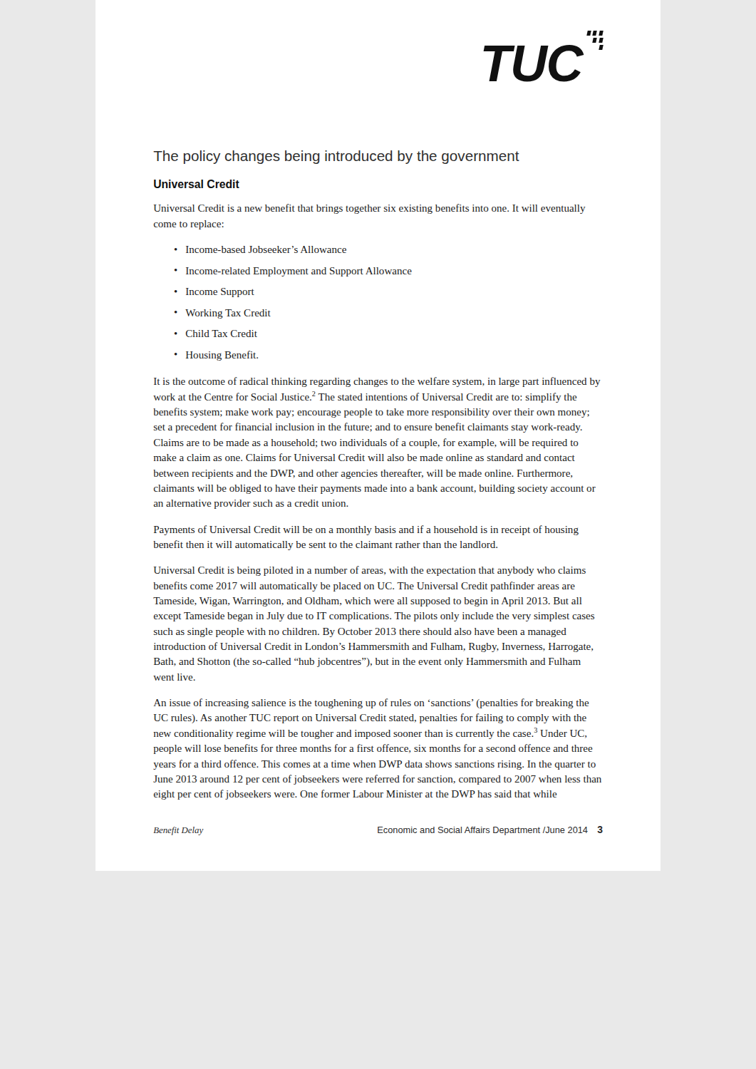TUC
The policy changes being introduced by the government
Universal Credit
Universal Credit is a new benefit that brings together six existing benefits into one. It will eventually come to replace:
Income-based Jobseeker’s Allowance
Income-related Employment and Support Allowance
Income Support
Working Tax Credit
Child Tax Credit
Housing Benefit.
It is the outcome of radical thinking regarding changes to the welfare system, in large part influenced by work at the Centre for Social Justice.2 The stated intentions of Universal Credit are to: simplify the benefits system; make work pay; encourage people to take more responsibility over their own money; set a precedent for financial inclusion in the future; and to ensure benefit claimants stay work-ready. Claims are to be made as a household; two individuals of a couple, for example, will be required to make a claim as one. Claims for Universal Credit will also be made online as standard and contact between recipients and the DWP, and other agencies thereafter, will be made online. Furthermore, claimants will be obliged to have their payments made into a bank account, building society account or an alternative provider such as a credit union.
Payments of Universal Credit will be on a monthly basis and if a household is in receipt of housing benefit then it will automatically be sent to the claimant rather than the landlord.
Universal Credit is being piloted in a number of areas, with the expectation that anybody who claims benefits come 2017 will automatically be placed on UC. The Universal Credit pathfinder areas are Tameside, Wigan, Warrington, and Oldham, which were all supposed to begin in April 2013. But all except Tameside began in July due to IT complications. The pilots only include the very simplest cases such as single people with no children. By October 2013 there should also have been a managed introduction of Universal Credit in London’s Hammersmith and Fulham, Rugby, Inverness, Harrogate, Bath, and Shotton (the so-called “hub jobcentres”), but in the event only Hammersmith and Fulham went live.
An issue of increasing salience is the toughening up of rules on ‘sanctions’ (penalties for breaking the UC rules). As another TUC report on Universal Credit stated, penalties for failing to comply with the new conditionality regime will be tougher and imposed sooner than is currently the case.3 Under UC, people will lose benefits for three months for a first offence, six months for a second offence and three years for a third offence. This comes at a time when DWP data shows sanctions rising. In the quarter to June 2013 around 12 per cent of jobseekers were referred for sanction, compared to 2007 when less than eight per cent of jobseekers were. One former Labour Minister at the DWP has said that while
Benefit Delay Economic and Social Affairs Department /June 2014 3